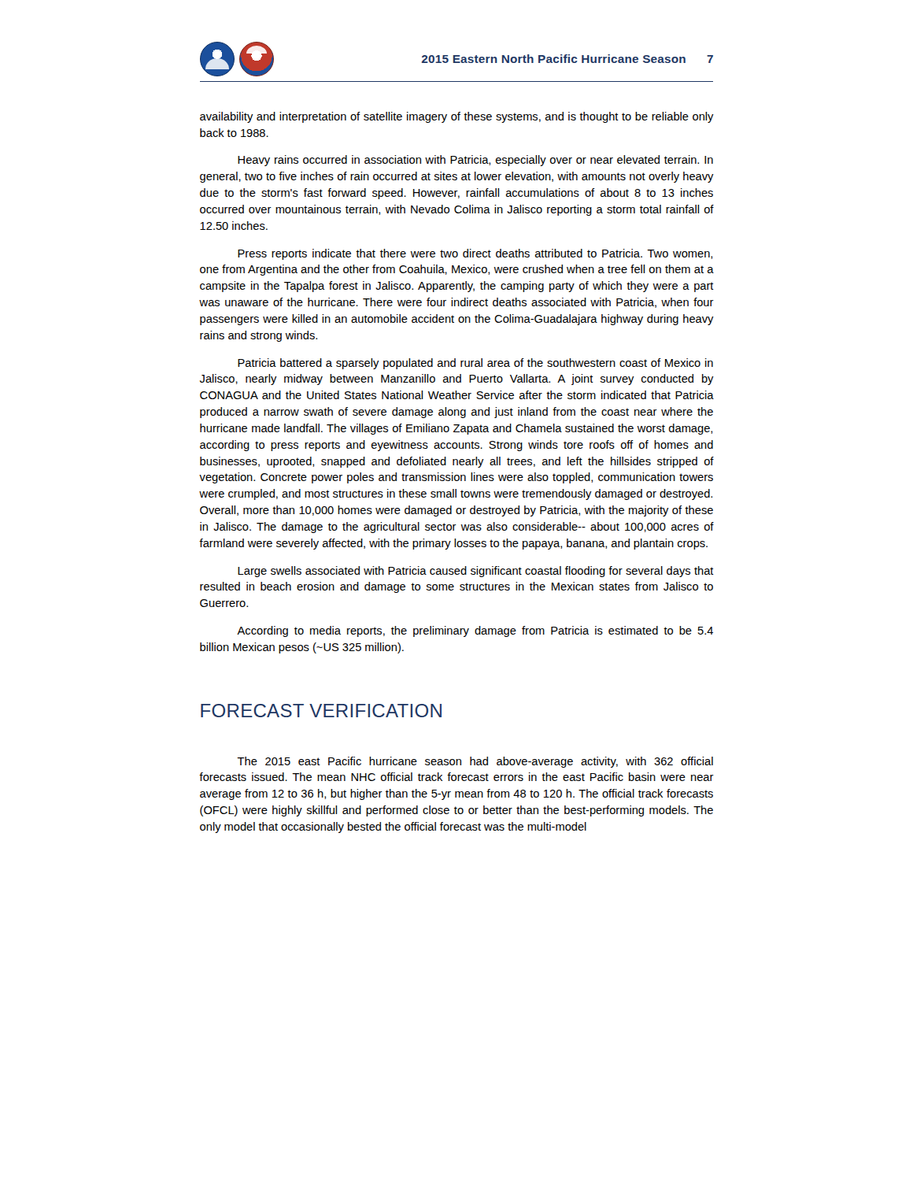2015 Eastern North Pacific Hurricane Season
7
availability and interpretation of satellite imagery of these systems, and is thought to be reliable only back to 1988.
Heavy rains occurred in association with Patricia, especially over or near elevated terrain. In general, two to five inches of rain occurred at sites at lower elevation, with amounts not overly heavy due to the storm's fast forward speed. However, rainfall accumulations of about 8 to 13 inches occurred over mountainous terrain, with Nevado Colima in Jalisco reporting a storm total rainfall of 12.50 inches.
Press reports indicate that there were two direct deaths attributed to Patricia. Two women, one from Argentina and the other from Coahuila, Mexico, were crushed when a tree fell on them at a campsite in the Tapalpa forest in Jalisco. Apparently, the camping party of which they were a part was unaware of the hurricane. There were four indirect deaths associated with Patricia, when four passengers were killed in an automobile accident on the Colima-Guadalajara highway during heavy rains and strong winds.
Patricia battered a sparsely populated and rural area of the southwestern coast of Mexico in Jalisco, nearly midway between Manzanillo and Puerto Vallarta. A joint survey conducted by CONAGUA and the United States National Weather Service after the storm indicated that Patricia produced a narrow swath of severe damage along and just inland from the coast near where the hurricane made landfall. The villages of Emiliano Zapata and Chamela sustained the worst damage, according to press reports and eyewitness accounts. Strong winds tore roofs off of homes and businesses, uprooted, snapped and defoliated nearly all trees, and left the hillsides stripped of vegetation. Concrete power poles and transmission lines were also toppled, communication towers were crumpled, and most structures in these small towns were tremendously damaged or destroyed. Overall, more than 10,000 homes were damaged or destroyed by Patricia, with the majority of these in Jalisco. The damage to the agricultural sector was also considerable-- about 100,000 acres of farmland were severely affected, with the primary losses to the papaya, banana, and plantain crops.
Large swells associated with Patricia caused significant coastal flooding for several days that resulted in beach erosion and damage to some structures in the Mexican states from Jalisco to Guerrero.
According to media reports, the preliminary damage from Patricia is estimated to be 5.4 billion Mexican pesos (~US 325 million).
FORECAST VERIFICATION
The 2015 east Pacific hurricane season had above-average activity, with 362 official forecasts issued. The mean NHC official track forecast errors in the east Pacific basin were near average from 12 to 36 h, but higher than the 5-yr mean from 48 to 120 h. The official track forecasts (OFCL) were highly skillful and performed close to or better than the best-performing models. The only model that occasionally bested the official forecast was the multi-model